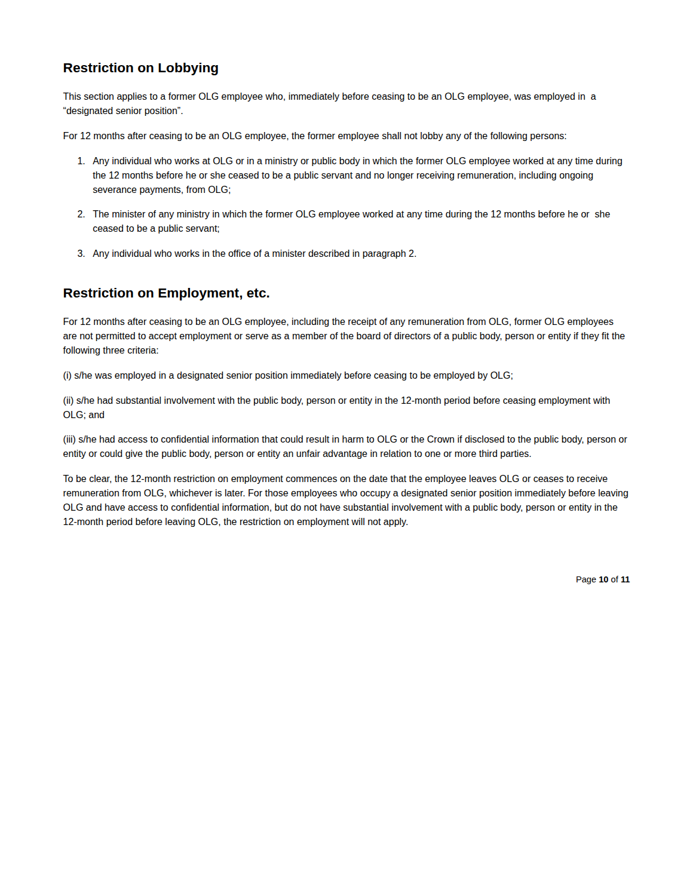Restriction on Lobbying
This section applies to a former OLG employee who, immediately before ceasing to be an OLG employee, was employed in a “designated senior position”.
For 12 months after ceasing to be an OLG employee, the former employee shall not lobby any of the following persons:
Any individual who works at OLG or in a ministry or public body in which the former OLG employee worked at any time during the 12 months before he or she ceased to be a public servant and no longer receiving remuneration, including ongoing severance payments, from OLG;
The minister of any ministry in which the former OLG employee worked at any time during the 12 months before he or she ceased to be a public servant;
Any individual who works in the office of a minister described in paragraph 2.
Restriction on Employment, etc.
For 12 months after ceasing to be an OLG employee, including the receipt of any remuneration from OLG, former OLG employees are not permitted to accept employment or serve as a member of the board of directors of a public body, person or entity if they fit the following three criteria:
(i) s/he was employed in a designated senior position immediately before ceasing to be employed by OLG;
(ii) s/he had substantial involvement with the public body, person or entity in the 12-month period before ceasing employment with OLG; and
(iii) s/he had access to confidential information that could result in harm to OLG or the Crown if disclosed to the public body, person or entity or could give the public body, person or entity an unfair advantage in relation to one or more third parties.
To be clear, the 12-month restriction on employment commences on the date that the employee leaves OLG or ceases to receive remuneration from OLG, whichever is later. For those employees who occupy a designated senior position immediately before leaving OLG and have access to confidential information, but do not have substantial involvement with a public body, person or entity in the 12-month period before leaving OLG, the restriction on employment will not apply.
Page 10 of 11